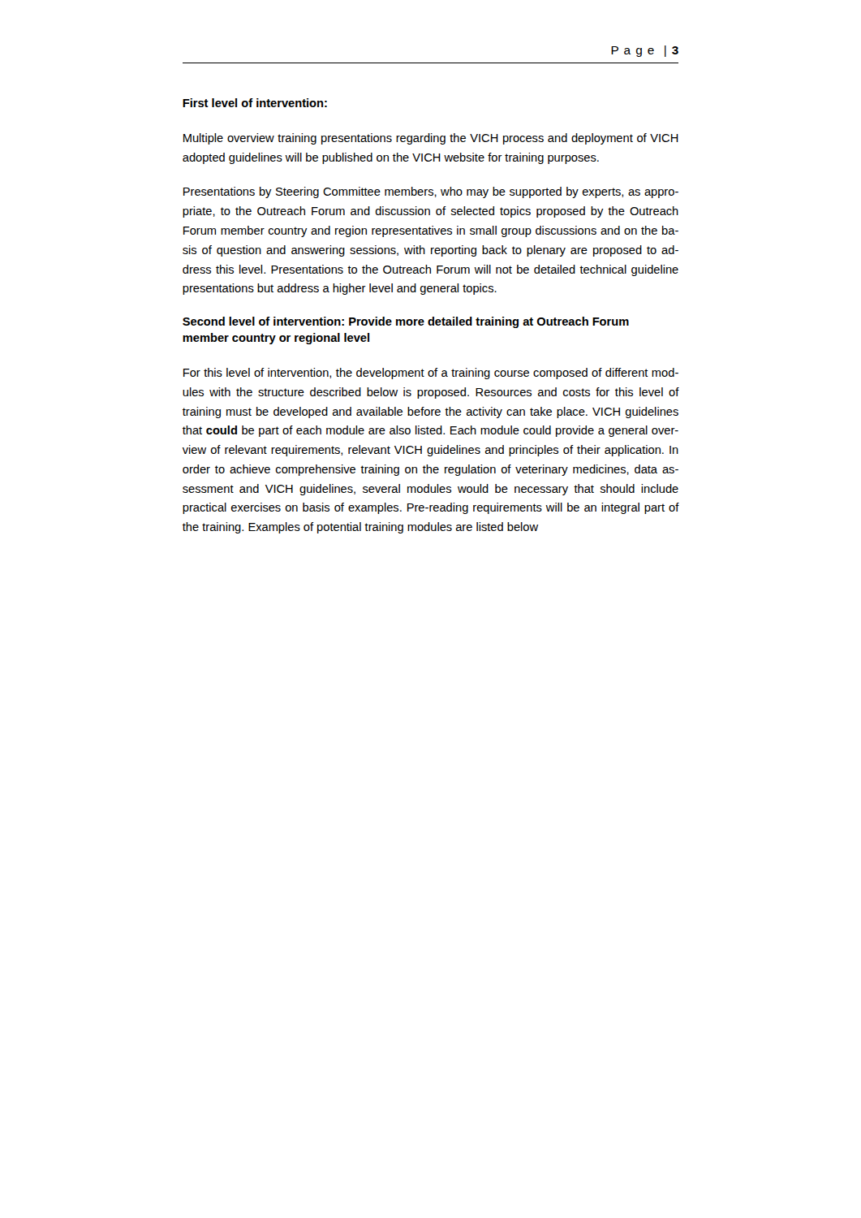P a g e | 3
First level of intervention:
Multiple overview training presentations regarding the VICH process and deployment of VICH adopted guidelines will be published on the VICH website for training purposes.
Presentations by Steering Committee members, who may be supported by experts, as appropriate, to the Outreach Forum and discussion of selected topics proposed by the Outreach Forum member country and region representatives in small group discussions and on the basis of question and answering sessions, with reporting back to plenary are proposed to address this level. Presentations to the Outreach Forum will not be detailed technical guideline presentations but address a higher level and general topics.
Second level of intervention: Provide more detailed training at Outreach Forum member country or regional level
For this level of intervention, the development of a training course composed of different modules with the structure described below is proposed. Resources and costs for this level of training must be developed and available before the activity can take place. VICH guidelines that could be part of each module are also listed. Each module could provide a general overview of relevant requirements, relevant VICH guidelines and principles of their application. In order to achieve comprehensive training on the regulation of veterinary medicines, data assessment and VICH guidelines, several modules would be necessary that should include practical exercises on basis of examples. Pre-reading requirements will be an integral part of the training. Examples of potential training modules are listed below